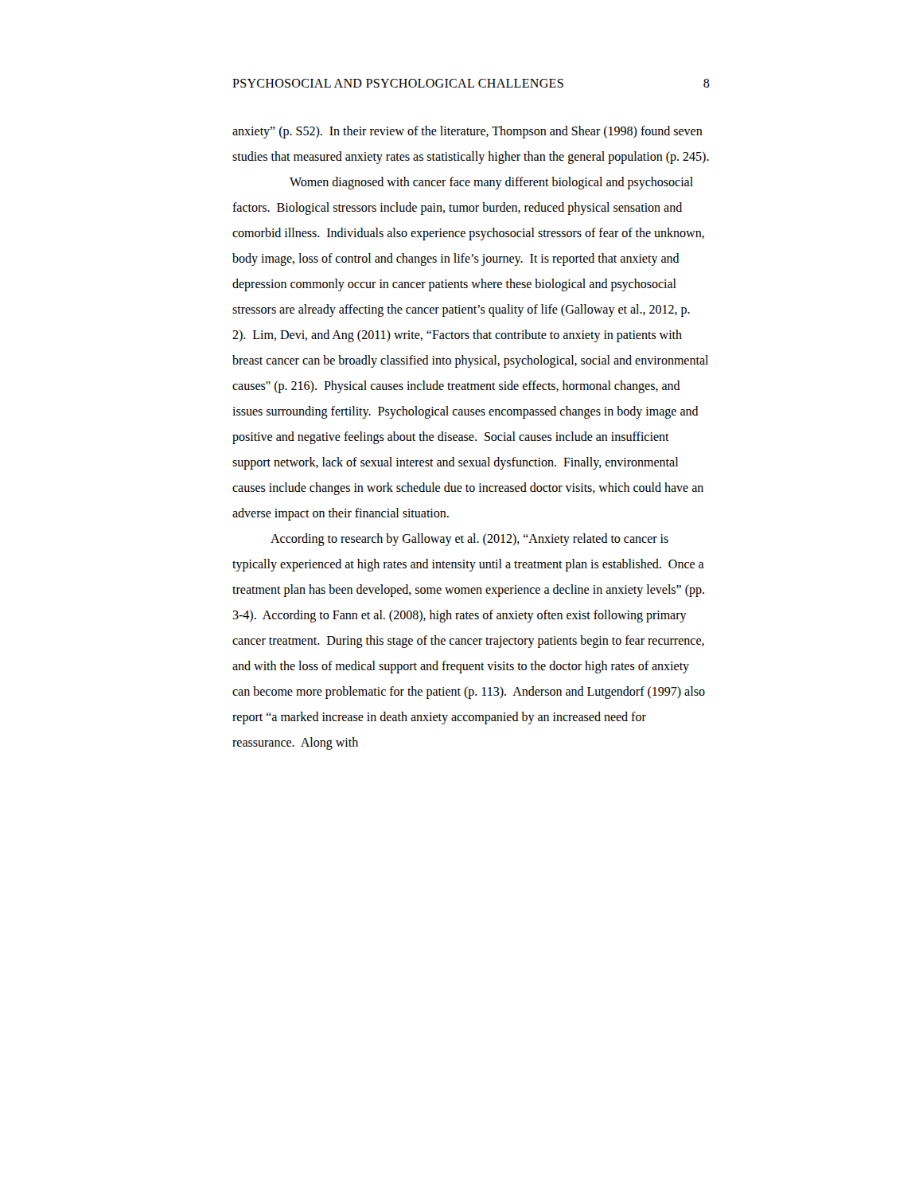Psychosocial and Psychological Challenges 8
anxiety” (p. S52). In their review of the literature, Thompson and Shear (1998) found seven studies that measured anxiety rates as statistically higher than the general population (p. 245).
Women diagnosed with cancer face many different biological and psychosocial factors. Biological stressors include pain, tumor burden, reduced physical sensation and comorbid illness. Individuals also experience psychosocial stressors of fear of the unknown, body image, loss of control and changes in life’s journey. It is reported that anxiety and depression commonly occur in cancer patients where these biological and psychosocial stressors are already affecting the cancer patient’s quality of life (Galloway et al., 2012, p. 2). Lim, Devi, and Ang (2011) write, “Factors that contribute to anxiety in patients with breast cancer can be broadly classified into physical, psychological, social and environmental causes" (p. 216). Physical causes include treatment side effects, hormonal changes, and issues surrounding fertility. Psychological causes encompassed changes in body image and positive and negative feelings about the disease. Social causes include an insufficient support network, lack of sexual interest and sexual dysfunction. Finally, environmental causes include changes in work schedule due to increased doctor visits, which could have an adverse impact on their financial situation.
According to research by Galloway et al. (2012), “Anxiety related to cancer is typically experienced at high rates and intensity until a treatment plan is established. Once a treatment plan has been developed, some women experience a decline in anxiety levels” (pp. 3-4). According to Fann et al. (2008), high rates of anxiety often exist following primary cancer treatment. During this stage of the cancer trajectory patients begin to fear recurrence, and with the loss of medical support and frequent visits to the doctor high rates of anxiety can become more problematic for the patient (p. 113). Anderson and Lutgendorf (1997) also report “a marked increase in death anxiety accompanied by an increased need for reassurance. Along with